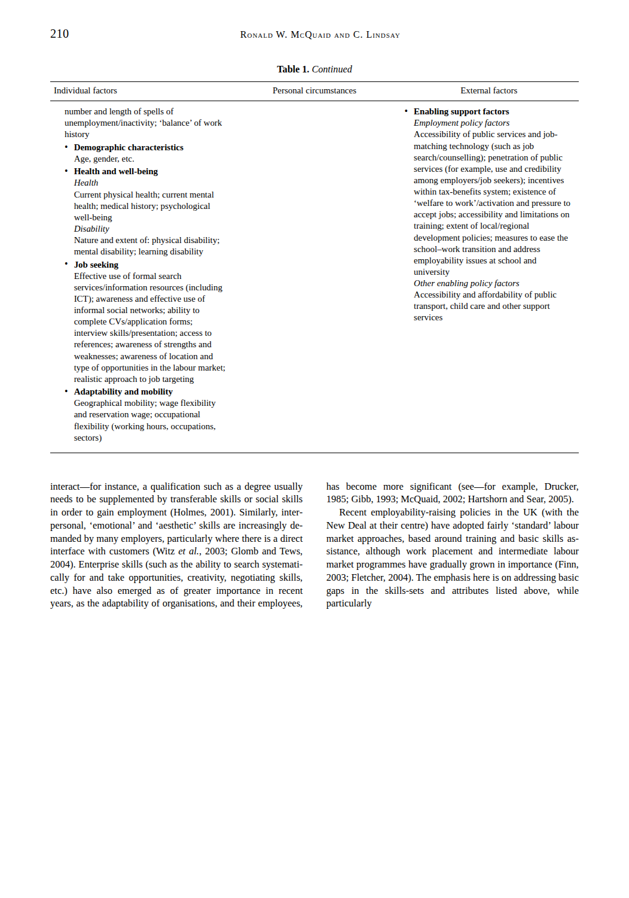210 Ronald W. McQuaid and C. Lindsay
Table 1. Continued
| Individual factors | Personal circumstances | External factors |
| --- | --- | --- |
| number and length of spells of unemployment/inactivity; ‘balance’ of work history Demographic characteristics Age, gender, etc. Health and well-being Health Current physical health; current mental health; medical history; psychological well-being Disability Nature and extent of: physical disability; mental disability; learning disability Job seeking Effective use of formal search services/information resources (including ICT); awareness and effective use of informal social networks; ability to complete CVs/application forms; interview skills/presentation; access to references; awareness of strengths and weaknesses; awareness of location and type of opportunities in the labour market; realistic approach to job targeting Adaptability and mobility Geographical mobility; wage flexibility and reservation wage; occupational flexibility (working hours, occupations, sectors) | | Enabling support factors Employment policy factors Accessibility of public services and job-matching technology (such as job search/counselling); penetration of public services (for example, use and credibility among employers/job seekers); incentives within tax-benefits system; existence of ‘welfare to work’/activation and pressure to accept jobs; accessibility and limitations on training; extent of local/regional development policies; measures to ease the school–work transition and address employability issues at school and university Other enabling policy factors Accessibility and affordability of public transport, child care and other support services |
interact—for instance, a qualification such as a degree usually needs to be supplemented by transferable skills or social skills in order to gain employment (Holmes, 2001). Similarly, interpersonal, ‘emotional’ and ‘aesthetic’ skills are increasingly demanded by many employers, particularly where there is a direct interface with customers (Witz et al., 2003; Glomb and Tews, 2004). Enterprise skills (such as the ability to search systematically for and take opportunities, creativity, negotiating skills, etc.) have also emerged as of greater importance in recent years, as the adaptability of organisations, and their employees, has become more significant (see—for example, Drucker, 1985; Gibb, 1993; McQuaid, 2002; Hartshorn and Sear, 2005).
Recent employability-raising policies in the UK (with the New Deal at their centre) have adopted fairly ‘standard’ labour market approaches, based around training and basic skills assistance, although work placement and intermediate labour market programmes have gradually grown in importance (Finn, 2003; Fletcher, 2004). The emphasis here is on addressing basic gaps in the skills-sets and attributes listed above, while particularly